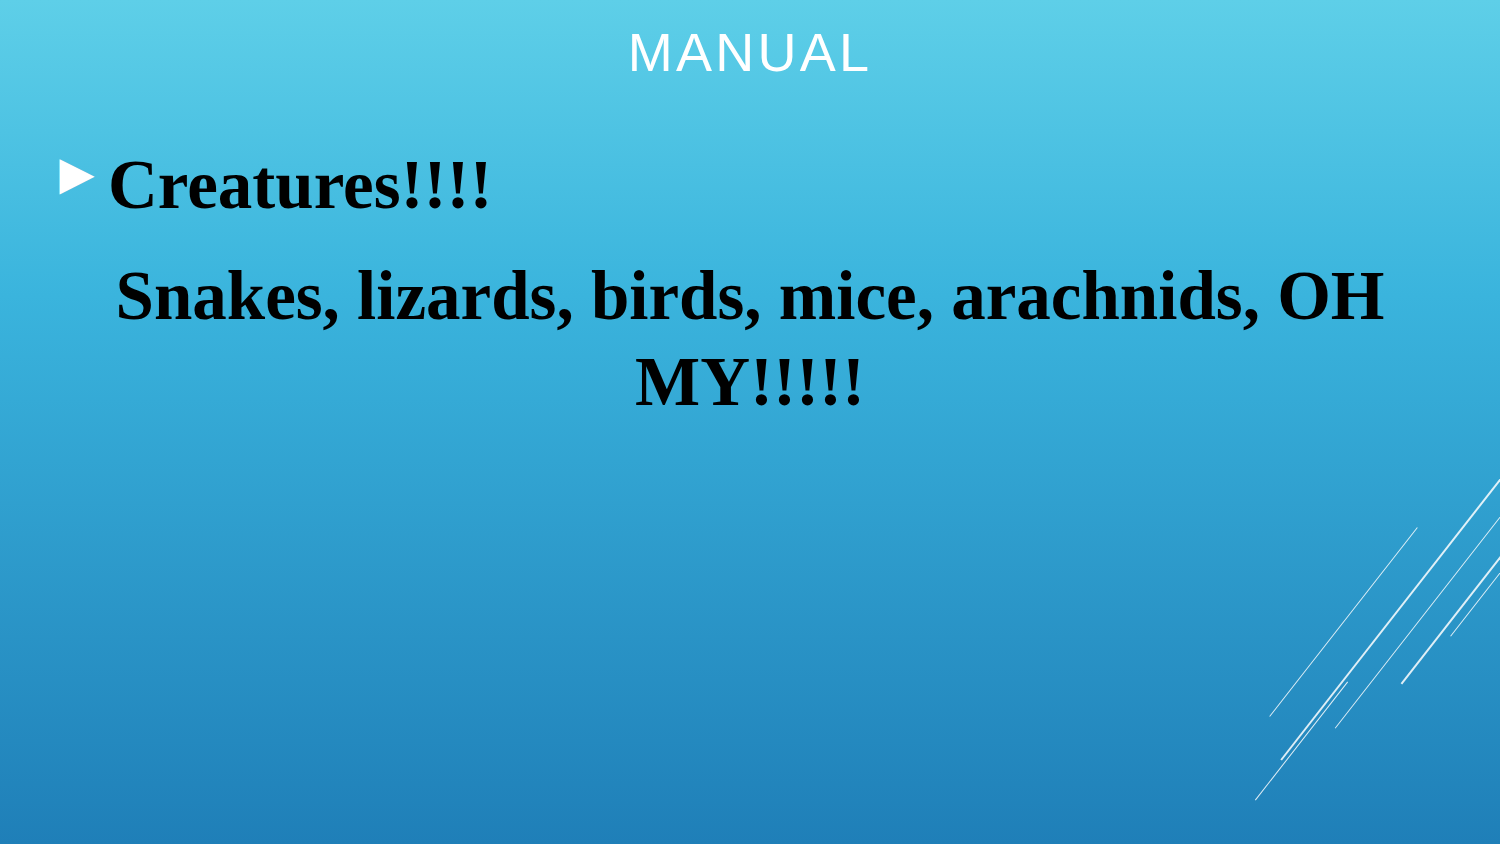Manual
Creatures!!!!
Snakes, lizards, birds, mice, arachnids, OH MY!!!!!